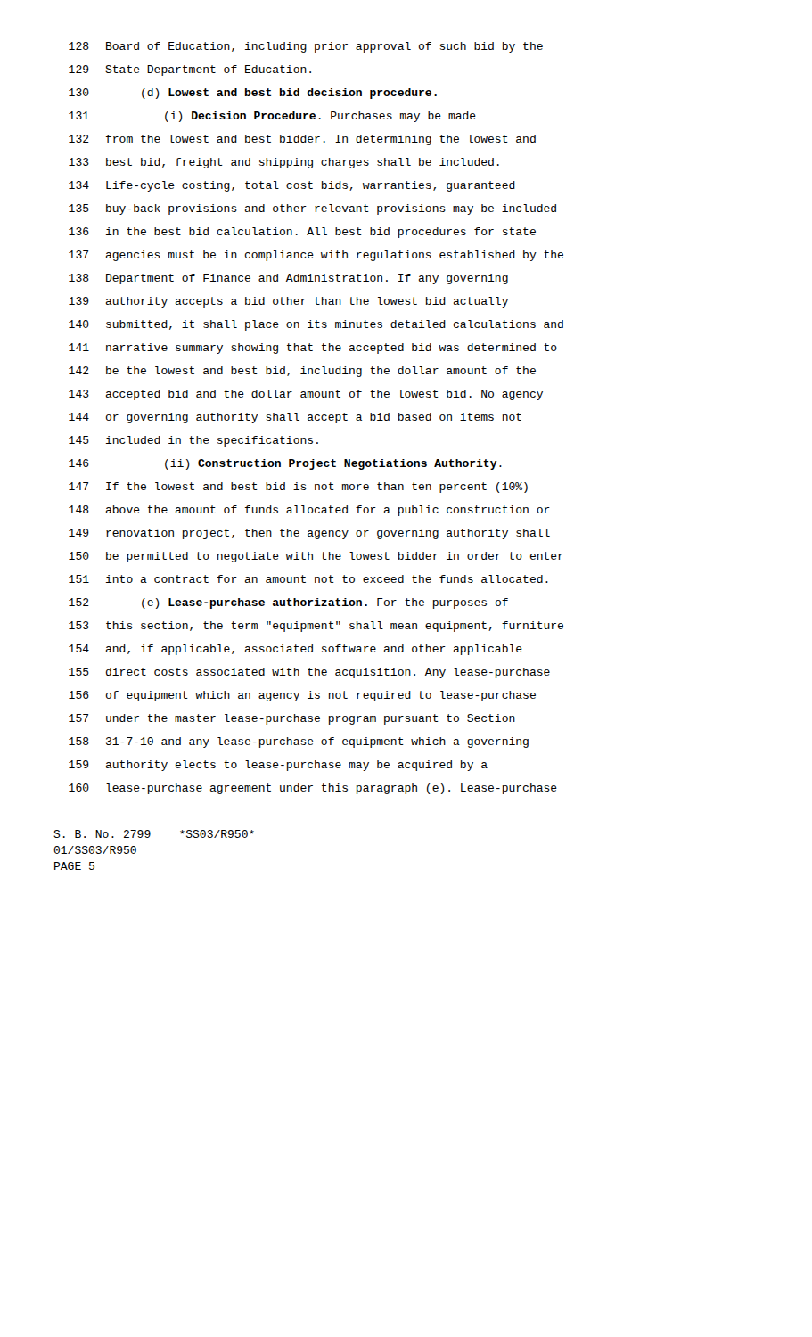128 Board of Education, including prior approval of such bid by the
129 State Department of Education.
130 (d) Lowest and best bid decision procedure.
131 (i) Decision Procedure. Purchases may be made
132 from the lowest and best bidder. In determining the lowest and
133 best bid, freight and shipping charges shall be included.
134 Life-cycle costing, total cost bids, warranties, guaranteed
135 buy-back provisions and other relevant provisions may be included
136 in the best bid calculation. All best bid procedures for state
137 agencies must be in compliance with regulations established by the
138 Department of Finance and Administration. If any governing
139 authority accepts a bid other than the lowest bid actually
140 submitted, it shall place on its minutes detailed calculations and
141 narrative summary showing that the accepted bid was determined to
142 be the lowest and best bid, including the dollar amount of the
143 accepted bid and the dollar amount of the lowest bid. No agency
144 or governing authority shall accept a bid based on items not
145 included in the specifications.
146 (ii) Construction Project Negotiations Authority.
147 If the lowest and best bid is not more than ten percent (10%)
148 above the amount of funds allocated for a public construction or
149 renovation project, then the agency or governing authority shall
150 be permitted to negotiate with the lowest bidder in order to enter
151 into a contract for an amount not to exceed the funds allocated.
152 (e) Lease-purchase authorization. For the purposes of
153 this section, the term "equipment" shall mean equipment, furniture
154 and, if applicable, associated software and other applicable
155 direct costs associated with the acquisition. Any lease-purchase
156 of equipment which an agency is not required to lease-purchase
157 under the master lease-purchase program pursuant to Section
15831-7-10 and any lease-purchase of equipment which a governing
159 authority elects to lease-purchase may be acquired by a
160 lease-purchase agreement under this paragraph (e). Lease-purchase
S. B. No. 2799 *SS03/R950*
01/SS03/R950
PAGE 5